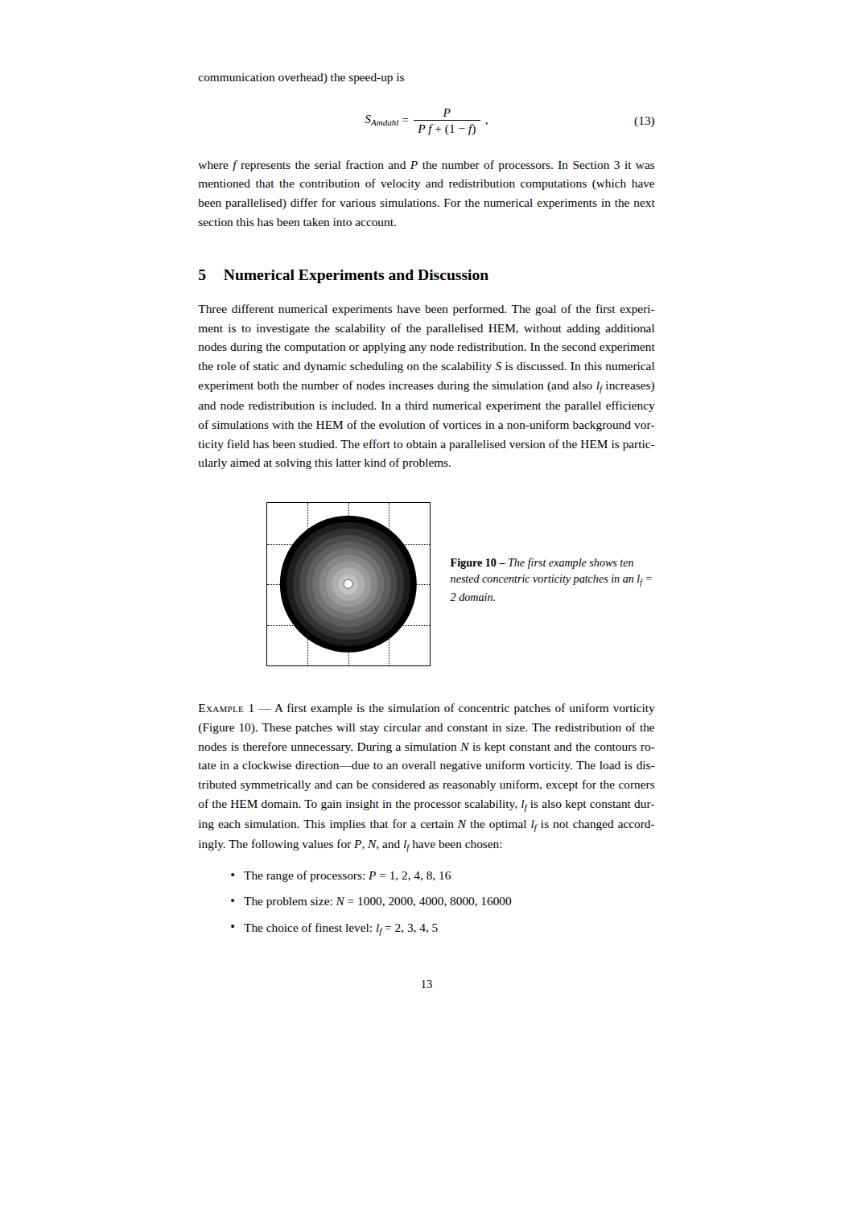communication overhead) the speed-up is
SAmdahl = P P f + (1 − f) ,
(13)
where f represents the serial fraction and P the number of processors. In Section 3 it was mentioned that the contribution of velocity and redistribution computations (which have been parallelised) differ for various simulations. For the numerical experiments in the next section this has been taken into account.
5 Numerical Experiments and Discussion
Three different numerical experiments have been performed. The goal of the first experiment is to investigate the scalability of the parallelised HEM, without adding additional nodes during the computation or applying any node redistribution. In the second experiment the role of static and dynamic scheduling on the scalability S is discussed. In this numerical experiment both the number of nodes increases during the simulation (and also lf increases) and node redistribution is included. In a third numerical experiment the parallel efficiency of simulations with the HEM of the evolution of vortices in a non-uniform background vorticity field has been studied. The effort to obtain a parallelised version of the HEM is particularly aimed at solving this latter kind of problems.
Figure 10 – The first example shows ten nested concentric vorticity patches in an lf = 2 domain.
Example 1 — A first example is the simulation of concentric patches of uniform vorticity (Figure 10). These patches will stay circular and constant in size. The redistribution of the nodes is therefore unnecessary. During a simulation N is kept constant and the contours rotate in a clockwise direction—due to an overall negative uniform vorticity. The load is distributed symmetrically and can be considered as reasonably uniform, except for the corners of the HEM domain. To gain insight in the processor scalability, lf is also kept constant during each simulation. This implies that for a certain N the optimal lf is not changed accordingly. The following values for P, N, and lf have been chosen:
The range of processors: P = 1, 2, 4, 8, 16
The problem size: N = 1000, 2000, 4000, 8000, 16000
The choice of finest level: lf = 2, 3, 4, 5
13